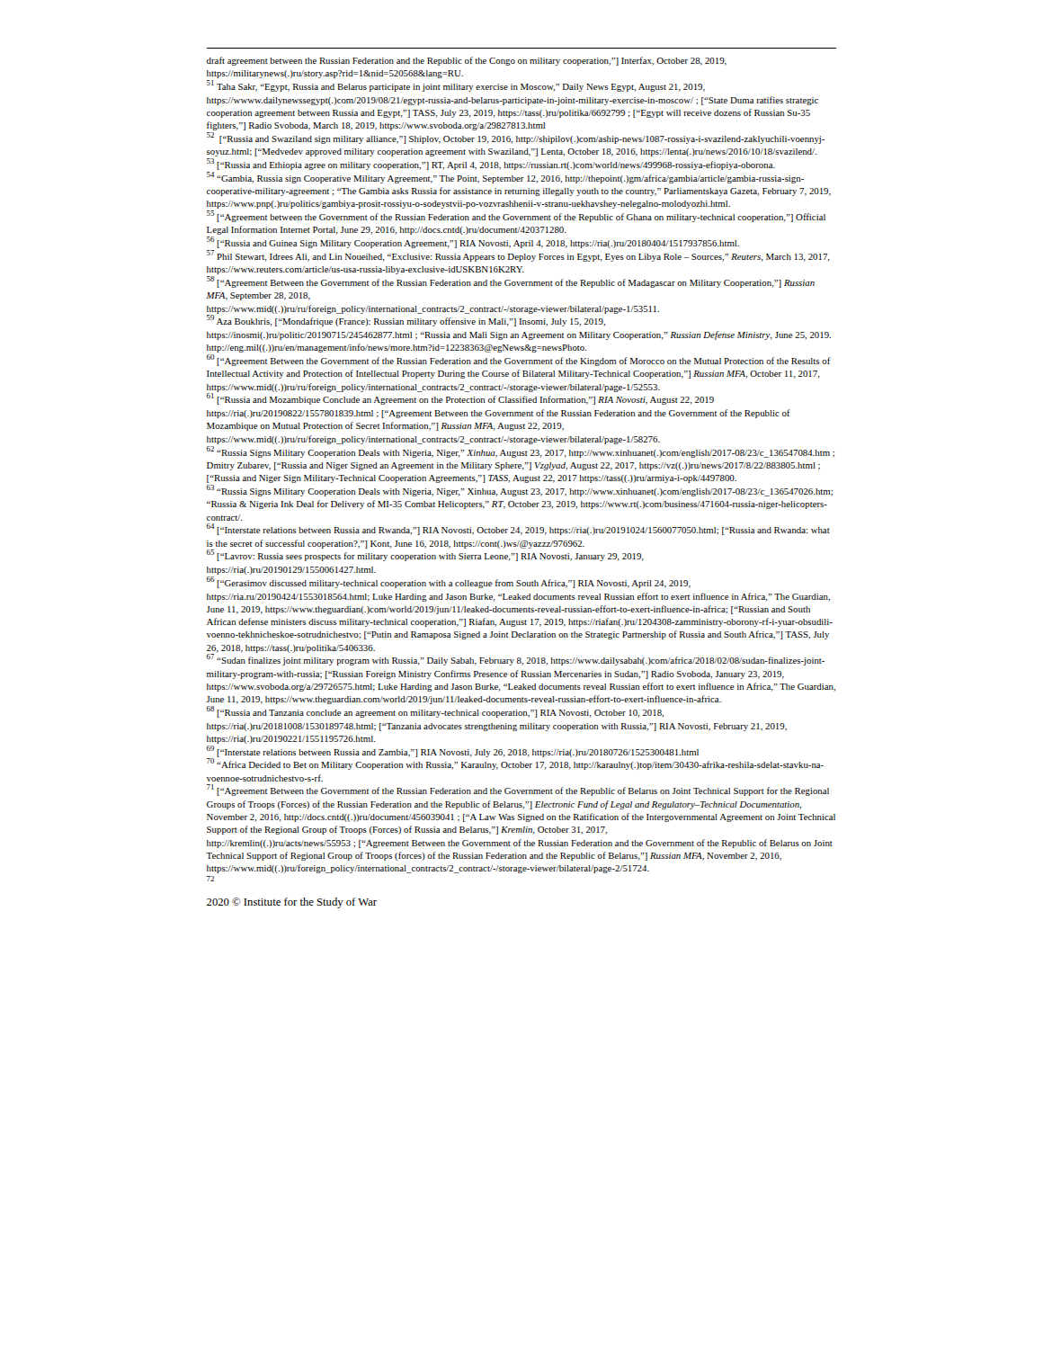draft agreement between the Russian Federation and the Republic of the Congo on military cooperation,”] Interfax, October 28, 2019, https://militarynews(.)ru/story.asp?rid=1&nid=520568&lang=RU.
51 Taha Sakr, “Egypt, Russia and Belarus participate in joint military exercise in Moscow,” Daily News Egypt, August 21, 2019,
https://wwww.dailynewssegypt(.)com/2019/08/21/egypt-russia-and-belarus-participate-in-joint-military-exercise-in-moscow/ ; [“State Duma ratifies strategic cooperation agreement between Russia and Egypt,”] TASS, July 23, 2019, https://tass(.)ru/politika/6692799 ; [“Egypt will receive dozens of Russian Su-35 fighters,”] Radio Svoboda, March 18, 2019, https://www.svoboda.org/a/29827813.html
52 [“Russia and Swaziland sign military alliance,”] Shiplov, October 19, 2016, http://shipilov(.)com/aship-news/1087-rossiya-i-svazilend-zaklyuchili-voennyj-soyuz.html; [“Medvedev approved military cooperation agreement with Swaziland,”] Lenta, October 18, 2016, https://lenta(.)ru/news/2016/10/18/svazilend/.
53 [“Russia and Ethiopia agree on military cooperation,”] RT, April 4, 2018, https://russian.rt(.)com/world/news/499968-rossiya-efiopiya-oborona.
54 “Gambia, Russia sign Cooperative Military Agreement,” The Point, September 12, 2016, http://thepoint(.)gm/africa/gambia/article/gambia-russia-sign-cooperative-military-agreement ; “The Gambia asks Russia for assistance in returning illegally youth to the country,” Parliamentskaya Gazeta, February 7, 2019, https://www.pnp(.)ru/politics/gambiya-prosit-rossiyu-o-sodeystvii-po-vozvrashhenii-v-stranu-uekhavshey-nelegalno-molodyozhi.html.
55 [“Agreement between the Government of the Russian Federation and the Government of the Republic of Ghana on military-technical cooperation,”] Official Legal Information Internet Portal, June 29, 2016, http://docs.cntd(.)ru/document/420371280.
56 [“Russia and Guinea Sign Military Cooperation Agreement,”] RIA Novosti, April 4, 2018, https://ria(.)ru/20180404/1517937856.html.
57 Phil Stewart, Idrees Ali, and Lin Noueihed, “Exclusive: Russia Appears to Deploy Forces in Egypt, Eyes on Libya Role – Sources,” Reuters, March 13, 2017, https://www.reuters.com/article/us-usa-russia-libya-exclusive-idUSKBN16K2RY.
58 [“Agreement Between the Government of the Russian Federation and the Government of the Republic of Madagascar on Military Cooperation,”] Russian MFA, September 28, 2018,
https://www.mid((.))ru/ru/foreign_policy/international_contracts/2_contract/-/storage-viewer/bilateral/page-1/53511.
59 Aza Boukhris, [“Mondafrique (France): Russian military offensive in Mali,”] Insomi, July 15, 2019,
https://inosmi(.)ru/politic/20190715/245462877.html ; “Russia and Mali Sign an Agreement on Military Cooperation,” Russian Defense Ministry, June 25, 2019. http://eng.mil((.))ru/en/management/info/news/more.htm?id=12238363@egNews&g=newsPhoto.
60 [“Agreement Between the Government of the Russian Federation and the Government of the Kingdom of Morocco on the Mutual Protection of the Results of Intellectual Activity and Protection of Intellectual Property During the Course of Bilateral Military-Technical Cooperation,”] Russian MFA, October 11, 2017, https://www.mid((.))ru/ru/foreign_policy/international_contracts/2_contract/-/storage-viewer/bilateral/page-1/52553.
61 [“Russia and Mozambique Conclude an Agreement on the Protection of Classified Information,”] RIA Novosti, August 22, 2019
https://ria(.)ru/20190822/1557801839.html ; [“Agreement Between the Government of the Russian Federation and the Government of the Republic of Mozambique on Mutual Protection of Secret Information,”] Russian MFA, August 22, 2019,
https://www.mid((.))ru/ru/foreign_policy/international_contracts/2_contract/-/storage-viewer/bilateral/page-1/58276.
62 “Russia Signs Military Cooperation Deals with Nigeria, Niger,” Xinhua, August 23, 2017, http://www.xinhuanet(.)com/english/2017-08/23/c_136547084.htm ; Dmitry Zubarev, [“Russia and Niger Signed an Agreement in the Military Sphere,”] Vzglyad, August 22, 2017, https://vz((.))ru/news/2017/8/22/883805.html ; [“Russia and Niger Sign Military-Technical Cooperation Agreements,”] TASS, August 22, 2017 https://tass((.))ru/armiya-i-opk/4497800.
63 “Russia Signs Military Cooperation Deals with Nigeria, Niger,” Xinhua, August 23, 2017, http://www.xinhuanet(.)com/english/2017-08/23/c_136547026.htm; “Russia & Nigeria Ink Deal for Delivery of MI-35 Combat Helicopters,” RT, October 23, 2019, https://www.rt(.)com/business/471604-russia-niger-helicopters-contract/.
64 [“Interstate relations between Russia and Rwanda,”] RIA Novosti, October 24, 2019, https://ria(.)ru/20191024/1560077050.html; [“Russia and Rwanda: what is the secret of successful cooperation?,”] Kont, June 16, 2018, https://cont(.)ws/@yazzz/976962.
65 [“Lavrov: Russia sees prospects for military cooperation with Sierra Leone,”] RIA Novosti, January 29, 2019,
https://ria(.)ru/20190129/1550061427.html.
66 [“Gerasimov discussed military-technical cooperation with a colleague from South Africa,”] RIA Novosti, April 24, 2019,
https://ria.ru/20190424/1553018564.html; Luke Harding and Jason Burke, “Leaked documents reveal Russian effort to exert influence in Africa,” The Guardian, June 11, 2019, https://www.theguardian(.)com/world/2019/jun/11/leaked-documents-reveal-russian-effort-to-exert-influence-in-africa; [“Russian and South African defense ministers discuss military-technical cooperation,”] Riafan, August 17, 2019, https://riafan(.)ru/1204308-zamministry-oborony-rf-i-yuar-obsudili-voenno-tekhnicheskoe-sotrudnichestvo; [“Putin and Ramaposa Signed a Joint Declaration on the Strategic Partnership of Russia and South Africa,”] TASS, July 26, 2018, https://tass(.)ru/politika/5406336.
67 “Sudan finalizes joint military program with Russia,” Daily Sabah, February 8, 2018, https://www.dailysabah(.)com/africa/2018/02/08/sudan-finalizes-joint-military-program-with-russia; [“Russian Foreign Ministry Confirms Presence of Russian Mercenaries in Sudan,”] Radio Svoboda, January 23, 2019, https://www.svoboda.org/a/29726575.html; Luke Harding and Jason Burke, “Leaked documents reveal Russian effort to exert influence in Africa,” The Guardian, June 11, 2019, https://www.theguardian.com/world/2019/jun/11/leaked-documents-reveal-russian-effort-to-exert-influence-in-africa.
68 [“Russia and Tanzania conclude an agreement on military-technical cooperation,”] RIA Novosti, October 10, 2018,
https://ria(.)ru/20181008/1530189748.html; [“Tanzania advocates strengthening military cooperation with Russia,”] RIA Novosti, February 21, 2019, https://ria(.)ru/20190221/1551195726.html.
69 [“Interstate relations between Russia and Zambia,”] RIA Novosti, July 26, 2018, https://ria(.)ru/20180726/1525300481.html
70 “Africa Decided to Bet on Military Cooperation with Russia,” Karaulny, October 17, 2018, http://karaulny(.)top/item/30430-afrika-reshila-sdelat-stavku-na-voennoe-sotrudnichestvo-s-rf.
71 [“Agreement Between the Government of the Russian Federation and the Government of the Republic of Belarus on Joint Technical Support for the Regional Groups of Troops (Forces) of the Russian Federation and the Republic of Belarus,”] Electronic Fund of Legal and Regulatory–Technical Documentation, November 2, 2016, http://docs.cntd((.))ru/document/456039041 ; [“A Law Was Signed on the Ratification of the Intergovernmental Agreement on Joint Technical Support of the Regional Group of Troops (Forces) of Russia and Belarus,”] Kremlin, October 31, 2017,
http://kremlin((.))ru/acts/news/55953 ; [“Agreement Between the Government of the Russian Federation and the Government of the Republic of Belarus on Joint Technical Support of Regional Group of Troops (forces) of the Russian Federation and the Republic of Belarus,”] Russian MFA, November 2, 2016, https://www.mid((.))ru/foreign_policy/international_contracts/2_contract/-/storage-viewer/bilateral/page-2/51724.
72
2020 © Institute for the Study of War